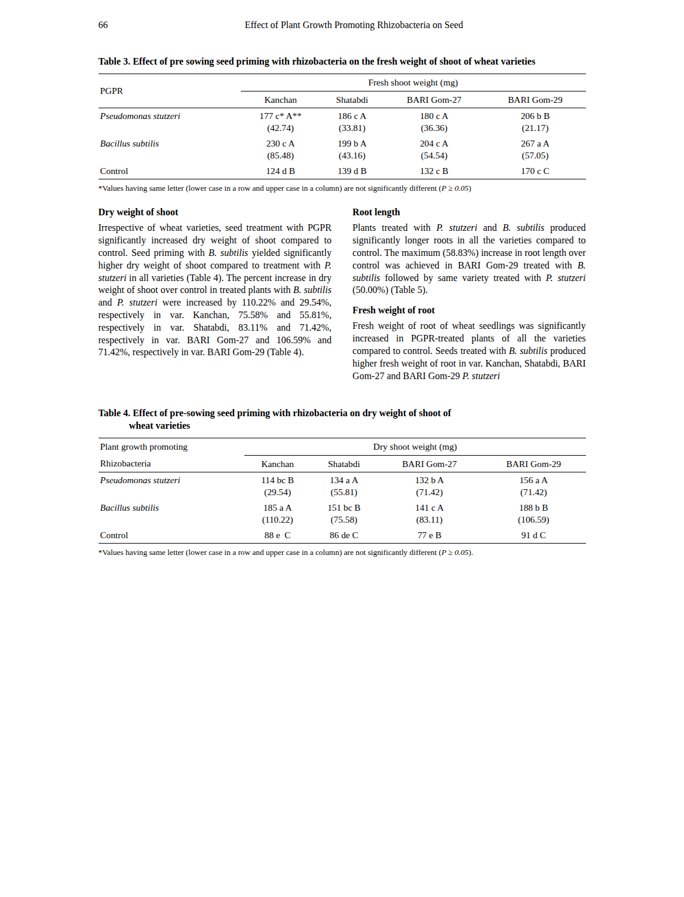66
Effect of Plant Growth Promoting Rhizobacteria on Seed
Table 3. Effect of pre sowing seed priming with rhizobacteria on the fresh weight of shoot of wheat varieties
| PGPR | Fresh shoot weight (mg) |
| --- | --- |
| Kanchan | Shatabdi | BARI Gom-27 | BARI Gom-29 |
| Pseudomonas stutzeri | 177 c* A** (42.74) | 186 c A (33.81) | 180 c A (36.36) | 206 b B (21.17) |
| Bacillus subtilis | 230 c A (85.48) | 199 b A (43.16) | 204 c A (54.54) | 267 a A (57.05) |
| Control | 124 d B | 139 d B | 132 c B | 170 c C |
*Values having same letter (lower case in a row and upper case in a column) are not significantly different (P ≥ 0.05)
Dry weight of shoot
Irrespective of wheat varieties, seed treatment with PGPR significantly increased dry weight of shoot compared to control. Seed priming with B. subtilis yielded significantly higher dry weight of shoot compared to treatment with P. stutzeri in all varieties (Table 4). The percent increase in dry weight of shoot over control in treated plants with B. subtilis and P. stutzeri were increased by 110.22% and 29.54%, respectively in var. Kanchan, 75.58% and 55.81%, respectively in var. Shatabdi, 83.11% and 71.42%, respectively in var. BARI Gom-27 and 106.59% and 71.42%, respectively in var. BARI Gom-29 (Table 4).
Root length
Plants treated with P. stutzeri and B. subtilis produced significantly longer roots in all the varieties compared to control. The maximum (58.83%) increase in root length over control was achieved in BARI Gom-29 treated with B. subtilis followed by same variety treated with P. stutzeri (50.00%) (Table 5).
Fresh weight of root
Fresh weight of root of wheat seedlings was significantly increased in PGPR-treated plants of all the varieties compared to control. Seeds treated with B. subtilis produced higher fresh weight of root in var. Kanchan, Shatabdi, BARI Gom-27 and BARI Gom-29 P. stutzeri
Table 4. Effect of pre-sowing seed priming with rhizobacteria on dry weight of shoot of wheat varieties
| Plant growth promoting | Dry shoot weight (mg) |
| --- | --- |
| Rhizobacteria | Kanchan | Shatabdi | BARI Gom-27 | BARI Gom-29 |
| Pseudomonas stutzeri | 114 bc B (29.54) | 134 a A (55.81) | 132 b A (71.42) | 156 a A (71.42) |
| Bacillus subtilis | 185 a A (110.22) | 151 bc B (75.58) | 141 c A (83.11) | 188 b B (106.59) |
| Control | 88 e C | 86 de C | 77 e B | 91 d C |
*Values having same letter (lower case in a row and upper case in a column) are not significantly different (P ≥ 0.05).